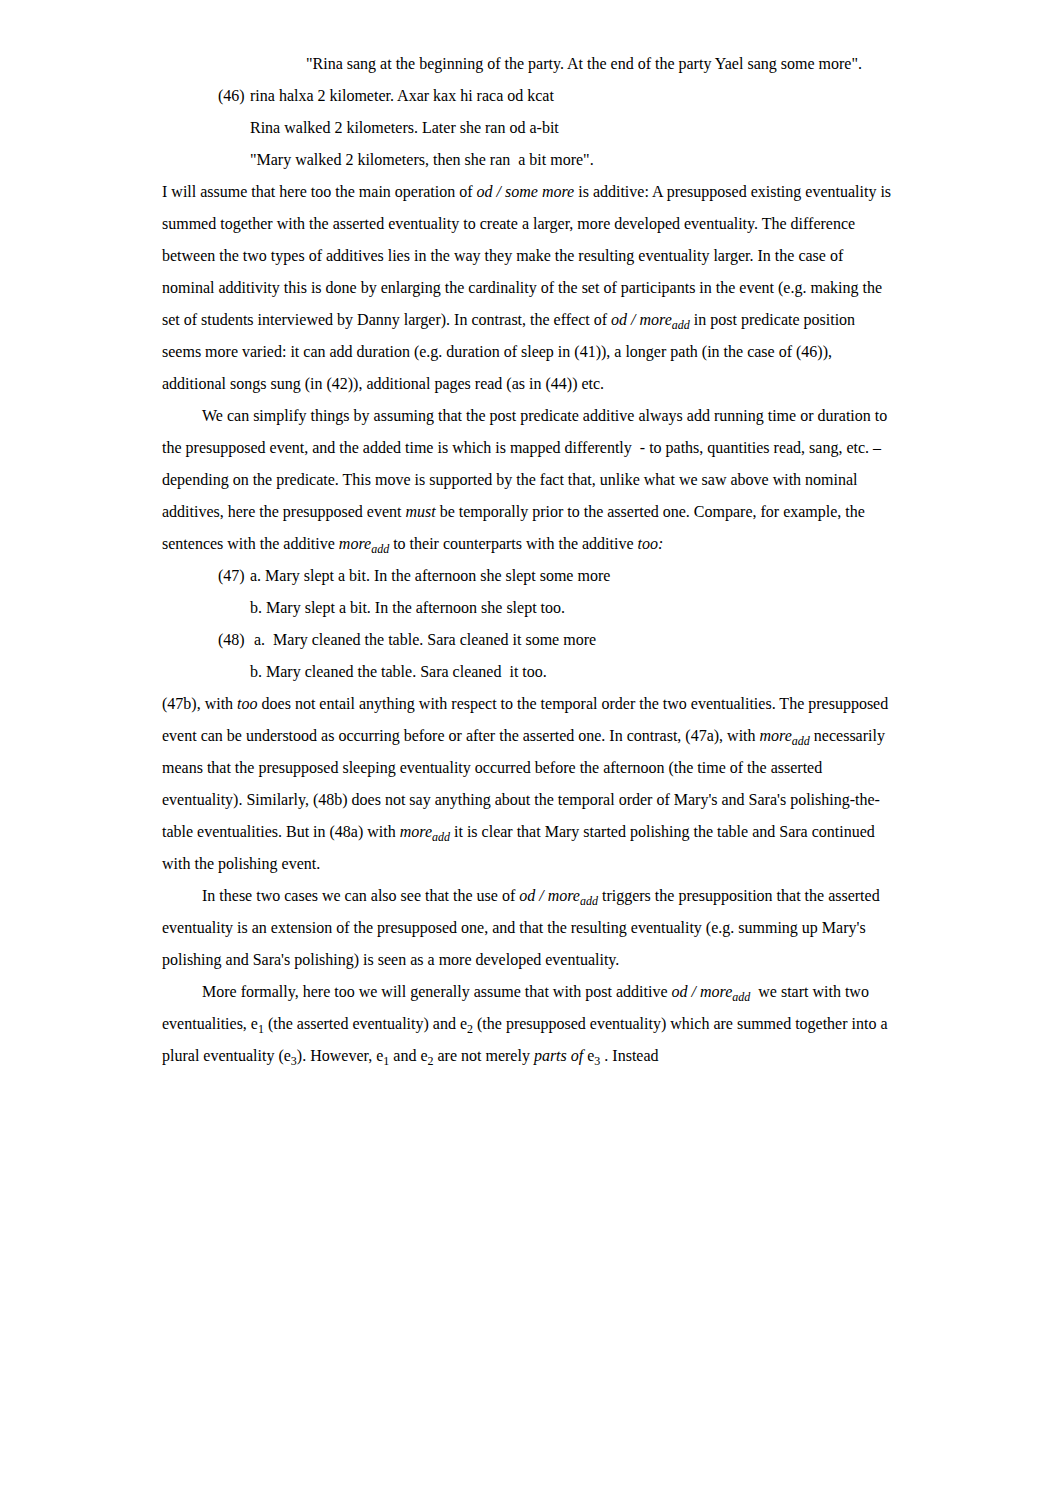"Rina sang at the beginning of the party. At the end of the party Yael sang some more".
(46)
rina halxa 2 kilometer. Axar kax hi raca od kcat
Rina walked 2 kilometers. Later she ran od a-bit
"Mary walked 2 kilometers, then she ran a bit more".
I will assume that here too the main operation of od / some more is additive: A presupposed existing eventuality is summed together with the asserted eventuality to create a larger, more developed eventuality. The difference between the two types of additives lies in the way they make the resulting eventuality larger. In the case of nominal additivity this is done by enlarging the cardinality of the set of participants in the event (e.g. making the set of students interviewed by Danny larger). In contrast, the effect of od / moreadd in post predicate position seems more varied: it can add duration (e.g. duration of sleep in (41)), a longer path (in the case of (46)), additional songs sung (in (42)), additional pages read (as in (44)) etc.
We can simplify things by assuming that the post predicate additive always add running time or duration to the presupposed event, and the added time is which is mapped differently - to paths, quantities read, sang, etc. – depending on the predicate. This move is supported by the fact that, unlike what we saw above with nominal additives, here the presupposed event must be temporally prior to the asserted one. Compare, for example, the sentences with the additive moreadd to their counterparts with the additive too:
(47)
a. Mary slept a bit. In the afternoon she slept some more
b. Mary slept a bit. In the afternoon she slept too.
(48)
a. Mary cleaned the table. Sara cleaned it some more
b. Mary cleaned the table. Sara cleaned it too.
(47b), with too does not entail anything with respect to the temporal order the two eventualities. The presupposed event can be understood as occurring before or after the asserted one. In contrast, (47a), with moreadd necessarily means that the presupposed sleeping eventuality occurred before the afternoon (the time of the asserted eventuality). Similarly, (48b) does not say anything about the temporal order of Mary's and Sara's polishing-the-table eventualities. But in (48a) with moreadd it is clear that Mary started polishing the table and Sara continued with the polishing event.
In these two cases we can also see that the use of od / moreadd triggers the presupposition that the asserted eventuality is an extension of the presupposed one, and that the resulting eventuality (e.g. summing up Mary's polishing and Sara's polishing) is seen as a more developed eventuality.
More formally, here too we will generally assume that with post additive od / moreadd we start with two eventualities, e1 (the asserted eventuality) and e2 (the presupposed eventuality) which are summed together into a plural eventuality (e3). However, e1 and e2 are not merely parts of e3 . Instead